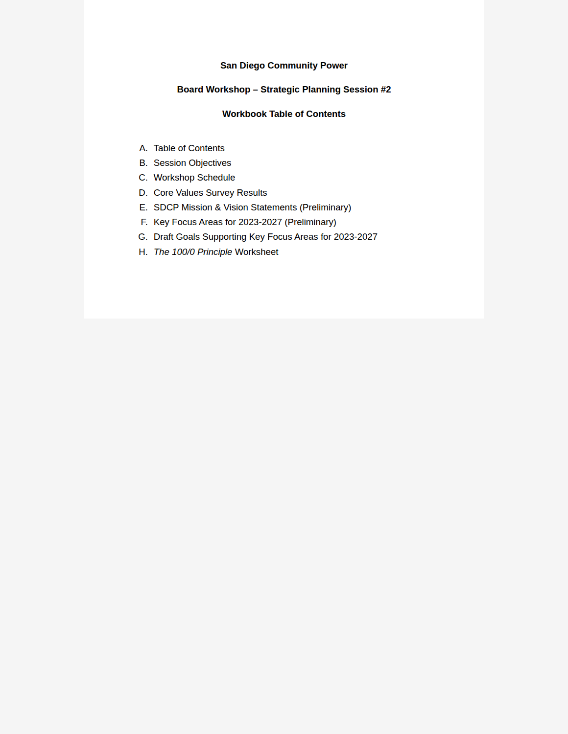San Diego Community Power
Board Workshop – Strategic Planning Session #2
Workbook Table of Contents
Table of Contents
Session Objectives
Workshop Schedule
Core Values Survey Results
SDCP Mission & Vision Statements (Preliminary)
Key Focus Areas for 2023-2027 (Preliminary)
Draft Goals Supporting Key Focus Areas for 2023-2027
The 100/0 Principle Worksheet